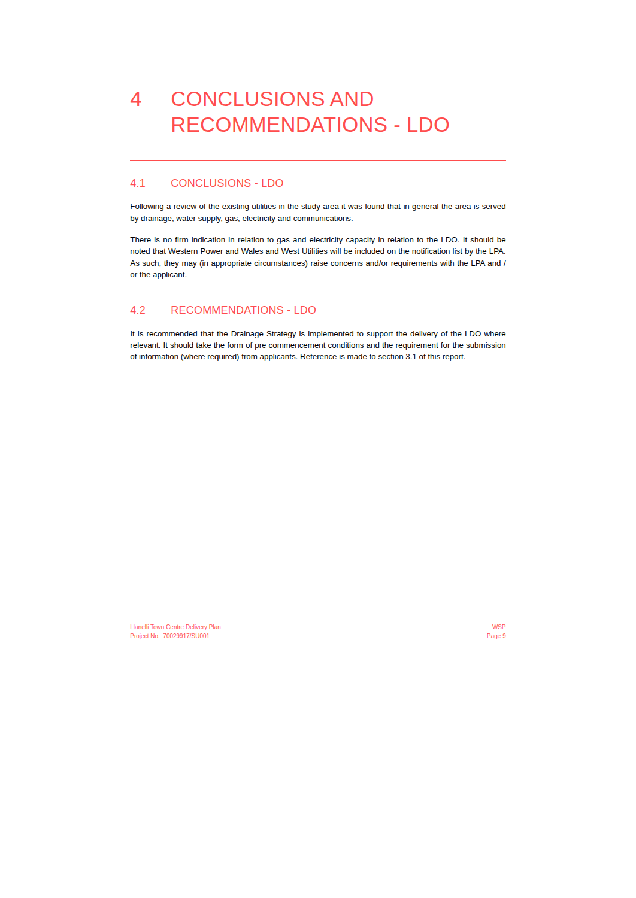4 CONCLUSIONS AND
RECOMMENDATIONS - LDO
4.1 CONCLUSIONS - LDO
Following a review of the existing utilities in the study area it was found that in general the area is served by drainage, water supply, gas, electricity and communications.
There is no firm indication in relation to gas and electricity capacity in relation to the LDO. It should be noted that Western Power and Wales and West Utilities will be included on the notification list by the LPA. As such, they may (in appropriate circumstances) raise concerns and/or requirements with the LPA and / or the applicant.
4.2 RECOMMENDATIONS - LDO
It is recommended that the Drainage Strategy is implemented to support the delivery of the LDO where relevant. It should take the form of pre commencement conditions and the requirement for the submission of information (where required) from applicants. Reference is made to section 3.1 of this report.
Llanelli Town Centre Delivery Plan
Project No. 70029917/SU001
WSP
Page 9